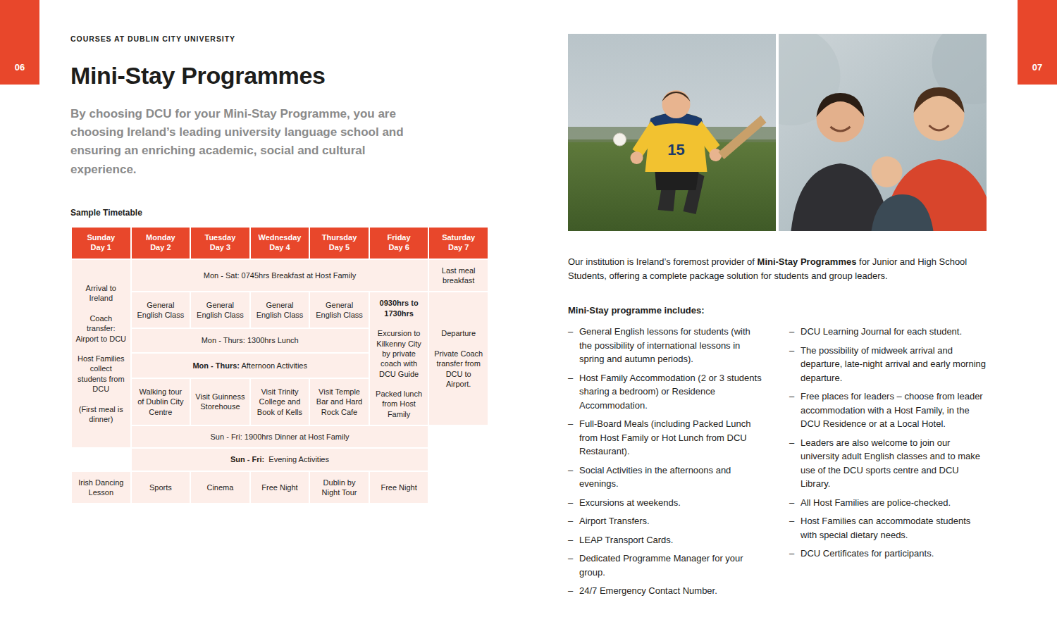06
Courses at Dublin City University
Mini-Stay Programmes
By choosing DCU for your Mini-Stay Programme, you are choosing Ireland’s leading university language school and ensuring an enriching academic, social and cultural experience.
Sample Timetable
| Sunday Day 1 | Monday Day 2 | Tuesday Day 3 | Wednesday Day 4 | Thursday Day 5 | Friday Day 6 | Saturday Day 7 |
| --- | --- | --- | --- | --- | --- | --- |
| Arrival to Ireland Coach transfer: Airport to DCU Host Families collect students from DCU (First meal is dinner) | Mon - Sat: 0745hrs Breakfast at Host Family | Last meal breakfast |
| General English Class | General English Class | General English Class | General English Class | 0930hrs to 1730hrs Excursion to Kilkenny City by private coach with DCU Guide Packed lunch from Host Family | Departure Private Coach transfer from DCU to Airport. |
| Mon - Thurs: 1300hrs Lunch |
| Mon - Thurs: Afternoon Activities |
| Walking tour of Dublin City Centre | Visit Guinness Storehouse | Visit Trinity College and Book of Kells | Visit Temple Bar and Hard Rock Cafe |
| Sun - Fri: 1900hrs Dinner at Host Family | |
| | Sun - Fri: Evening Activities | |
| Irish Dancing Lesson | Sports | Cinema | Free Night | Dublin by Night Tour | Free Night | |
07
15
Our institution is Ireland’s foremost provider of Mini-Stay Programmes for Junior and High School Students, offering a complete package solution for students and group leaders.
Mini-Stay programme includes:
General English lessons for students (with the possibility of international lessons in spring and autumn periods).
Host Family Accommodation (2 or 3 students sharing a bedroom) or Residence Accommodation.
Full-Board Meals (including Packed Lunch from Host Family or Hot Lunch from DCU Restaurant).
Social Activities in the afternoons and evenings.
Excursions at weekends.
Airport Transfers.
LEAP Transport Cards.
Dedicated Programme Manager for your group.
24/7 Emergency Contact Number.
DCU Learning Journal for each student.
The possibility of midweek arrival and departure, late-night arrival and early morning departure.
Free places for leaders – choose from leader accommodation with a Host Family, in the DCU Residence or at a Local Hotel.
Leaders are also welcome to join our university adult English classes and to make use of the DCU sports centre and DCU Library.
All Host Families are police-checked.
Host Families can accommodate students with special dietary needs.
DCU Certificates for participants.